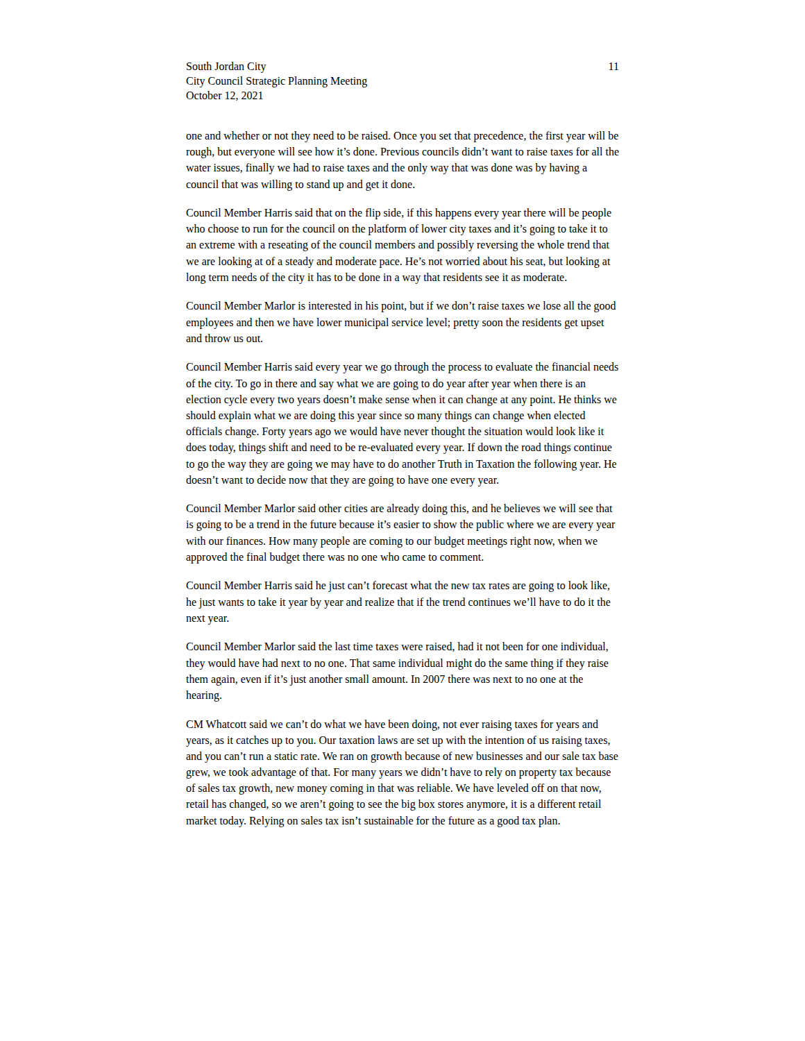South Jordan City
City Council Strategic Planning Meeting
October 12, 2021
11
one and whether or not they need to be raised. Once you set that precedence, the first year will be rough, but everyone will see how it’s done. Previous councils didn’t want to raise taxes for all the water issues, finally we had to raise taxes and the only way that was done was by having a council that was willing to stand up and get it done.
Council Member Harris said that on the flip side, if this happens every year there will be people who choose to run for the council on the platform of lower city taxes and it’s going to take it to an extreme with a reseating of the council members and possibly reversing the whole trend that we are looking at of a steady and moderate pace. He’s not worried about his seat, but looking at long term needs of the city it has to be done in a way that residents see it as moderate.
Council Member Marlor is interested in his point, but if we don’t raise taxes we lose all the good employees and then we have lower municipal service level; pretty soon the residents get upset and throw us out.
Council Member Harris said every year we go through the process to evaluate the financial needs of the city. To go in there and say what we are going to do year after year when there is an election cycle every two years doesn’t make sense when it can change at any point. He thinks we should explain what we are doing this year since so many things can change when elected officials change. Forty years ago we would have never thought the situation would look like it does today, things shift and need to be re-evaluated every year. If down the road things continue to go the way they are going we may have to do another Truth in Taxation the following year. He doesn’t want to decide now that they are going to have one every year.
Council Member Marlor said other cities are already doing this, and he believes we will see that is going to be a trend in the future because it’s easier to show the public where we are every year with our finances. How many people are coming to our budget meetings right now, when we approved the final budget there was no one who came to comment.
Council Member Harris said he just can’t forecast what the new tax rates are going to look like, he just wants to take it year by year and realize that if the trend continues we’ll have to do it the next year.
Council Member Marlor said the last time taxes were raised, had it not been for one individual, they would have had next to no one. That same individual might do the same thing if they raise them again, even if it’s just another small amount. In 2007 there was next to no one at the hearing.
CM Whatcott said we can’t do what we have been doing, not ever raising taxes for years and years, as it catches up to you. Our taxation laws are set up with the intention of us raising taxes, and you can’t run a static rate. We ran on growth because of new businesses and our sale tax base grew, we took advantage of that. For many years we didn’t have to rely on property tax because of sales tax growth, new money coming in that was reliable. We have leveled off on that now, retail has changed, so we aren’t going to see the big box stores anymore, it is a different retail market today. Relying on sales tax isn’t sustainable for the future as a good tax plan.